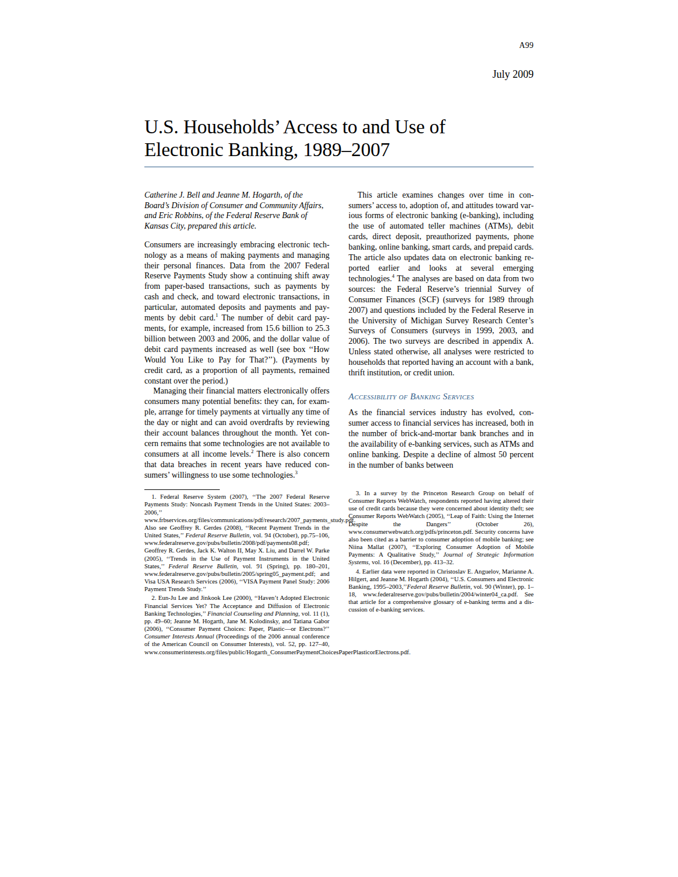A99
July 2009
U.S. Households’ Access to and Use of
Electronic Banking, 1989–2007
Catherine J. Bell and Jeanne M. Hogarth, of the Board’s Division of Consumer and Community Affairs, and Eric Robbins, of the Federal Reserve Bank of Kansas City, prepared this article.
Consumers are increasingly embracing electronic technology as a means of making payments and managing their personal finances. Data from the 2007 Federal Reserve Payments Study show a continuing shift away from paper-based transactions, such as payments by cash and check, and toward electronic transactions, in particular, automated deposits and payments and payments by debit card.1 The number of debit card payments, for example, increased from 15.6 billion to 25.3 billion between 2003 and 2006, and the dollar value of debit card payments increased as well (see box ‘‘How Would You Like to Pay for That?’’). (Payments by credit card, as a proportion of all payments, remained constant over the period.)
Managing their financial matters electronically offers consumers many potential benefits: they can, for example, arrange for timely payments at virtually any time of the day or night and can avoid overdrafts by reviewing their account balances throughout the month. Yet concern remains that some technologies are not available to consumers at all income levels.2 There is also concern that data breaches in recent years have reduced consumers’ willingness to use some technologies.3
This article examines changes over time in consumers’ access to, adoption of, and attitudes toward various forms of electronic banking (e-banking), including the use of automated teller machines (ATMs), debit cards, direct deposit, preauthorized payments, phone banking, online banking, smart cards, and prepaid cards. The article also updates data on electronic banking reported earlier and looks at several emerging technologies.4 The analyses are based on data from two sources: the Federal Reserve’s triennial Survey of Consumer Finances (SCF) (surveys for 1989 through 2007) and questions included by the Federal Reserve in the University of Michigan Survey Research Center’s Surveys of Consumers (surveys in 1999, 2003, and 2006). The two surveys are described in appendix A. Unless stated otherwise, all analyses were restricted to households that reported having an account with a bank, thrift institution, or credit union.
Accessibility of Banking Services
As the financial services industry has evolved, consumer access to financial services has increased, both in the number of brick-and-mortar bank branches and in the availability of e-banking services, such as ATMs and online banking. Despite a decline of almost 50 percent in the number of banks between
1. Federal Reserve System (2007), ‘‘The 2007 Federal Reserve Payments Study: Noncash Payment Trends in the United States: 2003–2006,’’ www.frbservices.org/files/communications/pdf/research/2007_payments_study.pdf. Also see Geoffrey R. Gerdes (2008), ‘‘Recent Payment Trends in the United States,’’ Federal Reserve Bulletin, vol. 94 (October), pp.75–106, www.federalreserve.gov/pubs/bulletin/2008/pdf/payments08.pdf; Geoffrey R. Gerdes, Jack K. Walton II, May X. Liu, and Darrel W. Parke (2005), ‘‘Trends in the Use of Payment Instruments in the United States,’’ Federal Reserve Bulletin, vol. 91 (Spring), pp. 180–201, www.federalreserve.gov/pubs/bulletin/2005/spring05_payment.pdf; and Visa USA Research Services (2006), ‘‘VISA Payment Panel Study: 2006 Payment Trends Study.’’
2. Eun-Ju Lee and Jinkook Lee (2000), ‘‘Haven’t Adopted Electronic Financial Services Yet? The Acceptance and Diffusion of Electronic Banking Technologies,’’ Financial Counseling and Planning, vol. 11 (1), pp. 49–60; Jeanne M. Hogarth, Jane M. Kolodinsky, and Tatiana Gabor (2006), ‘‘Consumer Payment Choices: Paper, Plastic—or Electrons?’’ Consumer Interests Annual (Proceedings of the 2006 annual conference of the American Council on Consumer Interests), vol. 52, pp. 127–40, www.consumerinterests.org/files/public/Hogarth_ConsumerPaymentChoicesPaperPlasticorElectrons.pdf.
3. In a survey by the Princeton Research Group on behalf of Consumer Reports WebWatch, respondents reported having altered their use of credit cards because they were concerned about identity theft; see Consumer Reports WebWatch (2005), ‘‘Leap of Faith: Using the Internet Despite the Dangers’’ (October 26), www.consumerwebwatch.org/pdfs/princeton.pdf. Security concerns have also been cited as a barrier to consumer adoption of mobile banking; see Niina Mallat (2007), ‘‘Exploring Consumer Adoption of Mobile Payments: A Qualitative Study,’’ Journal of Strategic Information Systems, vol. 16 (December), pp. 413–32.
4. Earlier data were reported in Christoslav E. Anguelov, Marianne A. Hilgert, and Jeanne M. Hogarth (2004), ‘‘U.S. Consumers and Electronic Banking, 1995–2003,’’Federal Reserve Bulletin, vol. 90 (Winter), pp. 1–18, www.federalreserve.gov/pubs/bulletin/2004/winter04_ca.pdf. See that article for a comprehensive glossary of e-banking terms and a discussion of e-banking services.